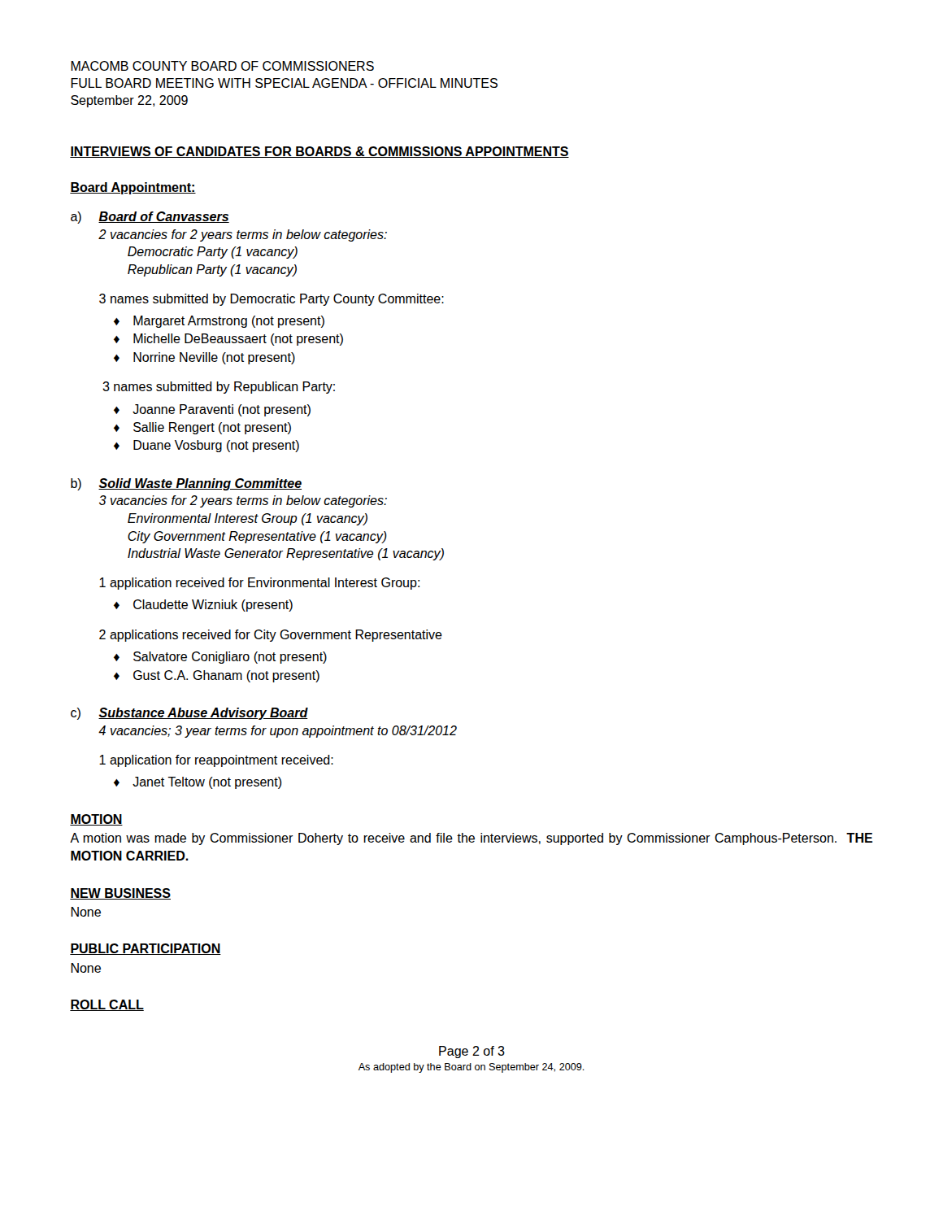MACOMB COUNTY BOARD OF COMMISSIONERS
FULL BOARD MEETING WITH SPECIAL AGENDA - OFFICIAL MINUTES
September 22, 2009
INTERVIEWS OF CANDIDATES FOR BOARDS & COMMISSIONS APPOINTMENTS
Board Appointment:
a)
Board of Canvassers
2 vacancies for 2 years terms in below categories:
Democratic Party (1 vacancy)
Republican Party (1 vacancy)
3 names submitted by Democratic Party County Committee:
Margaret Armstrong (not present)
Michelle DeBeaussaert (not present)
Norrine Neville (not present)
3 names submitted by Republican Party:
Joanne Paraventi (not present)
Sallie Rengert (not present)
Duane Vosburg (not present)
b)
Solid Waste Planning Committee
3 vacancies for 2 years terms in below categories:
Environmental Interest Group (1 vacancy)
City Government Representative (1 vacancy)
Industrial Waste Generator Representative (1 vacancy)
1 application received for Environmental Interest Group:
Claudette Wizniuk (present)
2 applications received for City Government Representative
Salvatore Conigliaro (not present)
Gust C.A. Ghanam (not present)
c)
Substance Abuse Advisory Board
4 vacancies; 3 year terms for upon appointment to 08/31/2012
1 application for reappointment received:
Janet Teltow (not present)
MOTION
A motion was made by Commissioner Doherty to receive and file the interviews, supported by Commissioner Camphous-Peterson. THE MOTION CARRIED.
NEW BUSINESS
None
PUBLIC PARTICIPATION
None
ROLL CALL
Page 2 of 3
As adopted by the Board on September 24, 2009.